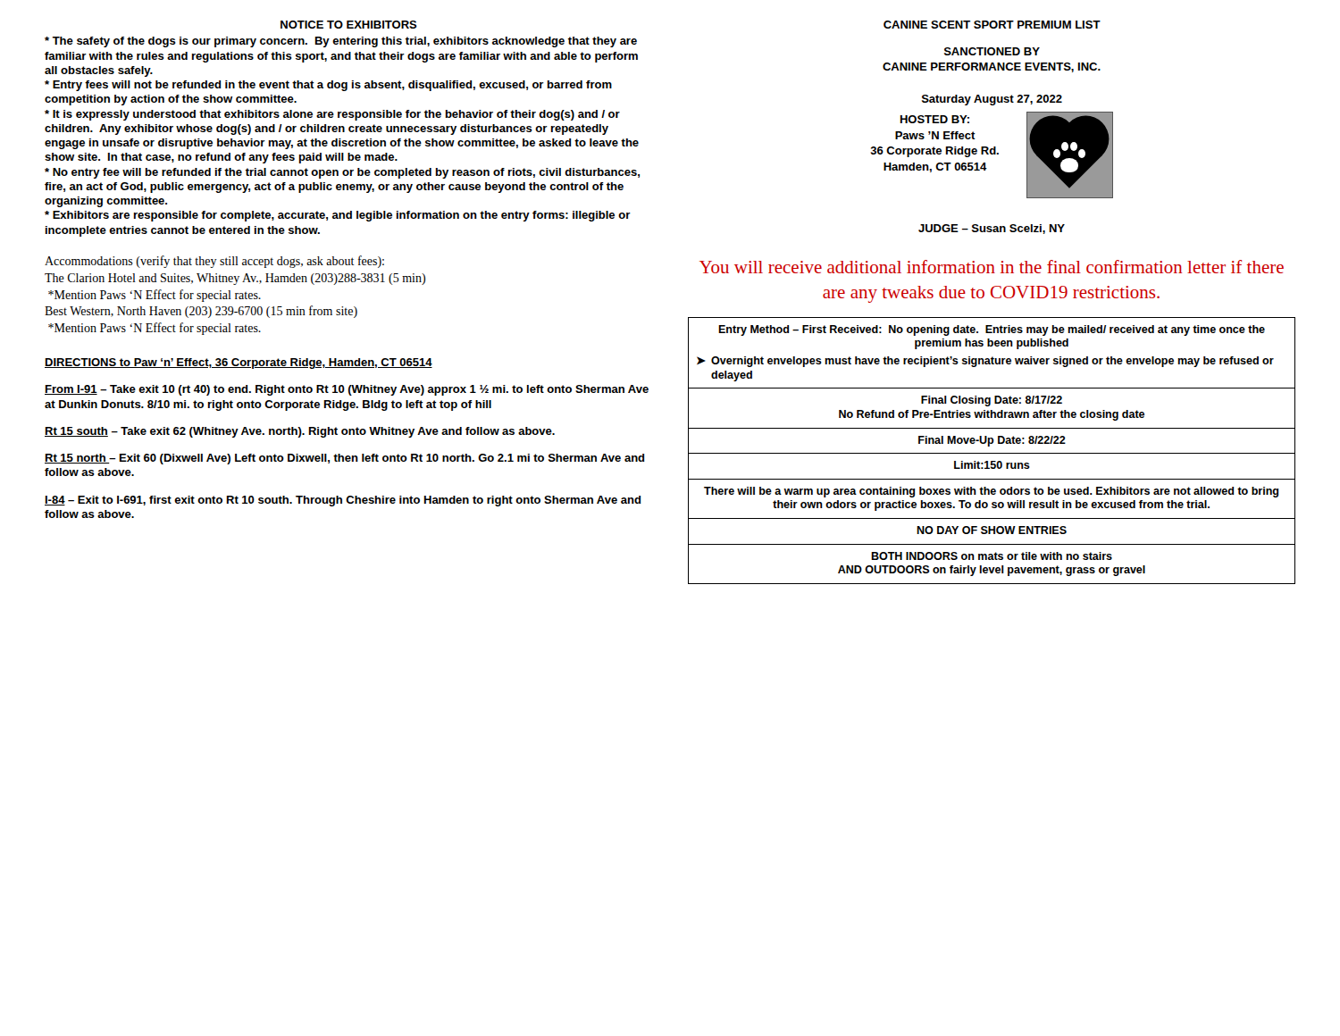NOTICE TO EXHIBITORS
* The safety of the dogs is our primary concern. By entering this trial, exhibitors acknowledge that they are familiar with the rules and regulations of this sport, and that their dogs are familiar with and able to perform all obstacles safely.
* Entry fees will not be refunded in the event that a dog is absent, disqualified, excused, or barred from competition by action of the show committee.
* It is expressly understood that exhibitors alone are responsible for the behavior of their dog(s) and / or children. Any exhibitor whose dog(s) and / or children create unnecessary disturbances or repeatedly engage in unsafe or disruptive behavior may, at the discretion of the show committee, be asked to leave the show site. In that case, no refund of any fees paid will be made.
* No entry fee will be refunded if the trial cannot open or be completed by reason of riots, civil disturbances, fire, an act of God, public emergency, act of a public enemy, or any other cause beyond the control of the organizing committee.
* Exhibitors are responsible for complete, accurate, and legible information on the entry forms: illegible or incomplete entries cannot be entered in the show.
Accommodations (verify that they still accept dogs, ask about fees):
The Clarion Hotel and Suites, Whitney Av., Hamden (203)288-3831 (5 min)
*Mention Paws ‘N Effect for special rates.
Best Western, North Haven (203) 239-6700 (15 min from site)
*Mention Paws ‘N Effect for special rates.
DIRECTIONS to Paw ‘n’ Effect, 36 Corporate Ridge, Hamden, CT 06514
From I-91 – Take exit 10 (rt 40) to end. Right onto Rt 10 (Whitney Ave) approx 1 ½ mi. to left onto Sherman Ave at Dunkin Donuts. 8/10 mi. to right onto Corporate Ridge. Bldg to left at top of hill
Rt 15 south – Take exit 62 (Whitney Ave. north). Right onto Whitney Ave and follow as above.
Rt 15 north – Exit 60 (Dixwell Ave) Left onto Dixwell, then left onto Rt 10 north. Go 2.1 mi to Sherman Ave and follow as above.
I-84 – Exit to I-691, first exit onto Rt 10 south. Through Cheshire into Hamden to right onto Sherman Ave and follow as above.
CANINE SCENT SPORT PREMIUM LIST
SANCTIONED BY
CANINE PERFORMANCE EVENTS, INC.
Saturday August 27, 2022
HOSTED BY:
Paws ’N Effect
36 Corporate Ridge Rd.
Hamden, CT 06514
JUDGE – Susan Scelzi, NY
You will receive additional information in the final confirmation letter if there are any tweaks due to COVID19 restrictions.
| Entry Method – First Received: No opening date. Entries may be mailed/ received at any time once the premium has been published ➤ Overnight envelopes must have the recipient’s signature waiver signed or the envelope may be refused or delayed |
| Final Closing Date: 8/17/22 No Refund of Pre-Entries withdrawn after the closing date |
| Final Move-Up Date: 8/22/22 |
| Limit:150 runs |
| There will be a warm up area containing boxes with the odors to be used. Exhibitors are not allowed to bring their own odors or practice boxes. To do so will result in be excused from the trial. |
| NO DAY OF SHOW ENTRIES |
| BOTH INDOORS on mats or tile with no stairs AND OUTDOORS on fairly level pavement, grass or gravel |